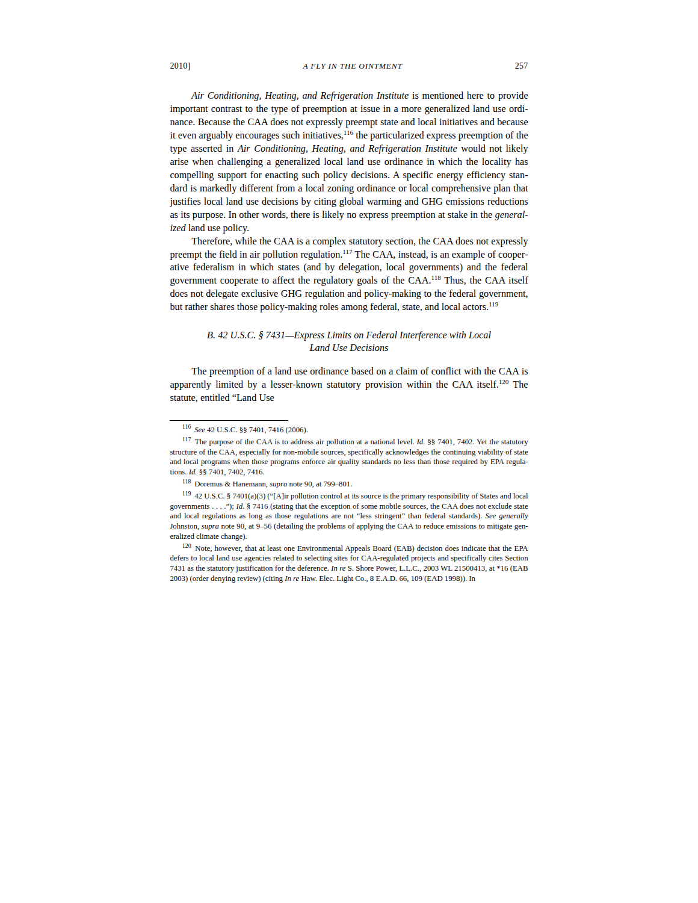2010] A Fly in the Ointment 257
Air Conditioning, Heating, and Refrigeration Institute is mentioned here to provide important contrast to the type of preemption at issue in a more generalized land use ordinance. Because the CAA does not expressly preempt state and local initiatives and because it even arguably encourages such initiatives,116 the particularized express preemption of the type asserted in Air Conditioning, Heating, and Refrigeration Institute would not likely arise when challenging a generalized local land use ordinance in which the locality has compelling support for enacting such policy decisions. A specific energy efficiency standard is markedly different from a local zoning ordinance or local comprehensive plan that justifies local land use decisions by citing global warming and GHG emissions reductions as its purpose. In other words, there is likely no express preemption at stake in the generalized land use policy.
Therefore, while the CAA is a complex statutory section, the CAA does not expressly preempt the field in air pollution regulation.117 The CAA, instead, is an example of cooperative federalism in which states (and by delegation, local governments) and the federal government cooperate to affect the regulatory goals of the CAA.118 Thus, the CAA itself does not delegate exclusive GHG regulation and policy-making to the federal government, but rather shares those policy-making roles among federal, state, and local actors.119
B. 42 U.S.C. § 7431—Express Limits on Federal Interference with Local
Land Use Decisions
The preemption of a land use ordinance based on a claim of conflict with the CAA is apparently limited by a lesser-known statutory provision within the CAA itself.120 The statute, entitled “Land Use
116 See 42 U.S.C. §§ 7401, 7416 (2006).
117 The purpose of the CAA is to address air pollution at a national level. Id. §§ 7401, 7402. Yet the statutory structure of the CAA, especially for non-mobile sources, specifically acknowledges the continuing viability of state and local programs when those programs enforce air quality standards no less than those required by EPA regulations. Id. §§ 7401, 7402, 7416.
118 Doremus & Hanemann, supra note 90, at 799–801.
119 42 U.S.C. § 7401(a)(3) (“[A]ir pollution control at its source is the primary responsibility of States and local governments . . . .”); Id. § 7416 (stating that the exception of some mobile sources, the CAA does not exclude state and local regulations as long as those regulations are not “less stringent” than federal standards). See generally Johnston, supra note 90, at 9–56 (detailing the problems of applying the CAA to reduce emissions to mitigate generalized climate change).
120 Note, however, that at least one Environmental Appeals Board (EAB) decision does indicate that the EPA defers to local land use agencies related to selecting sites for CAA-regulated projects and specifically cites Section 7431 as the statutory justification for the deference. In re S. Shore Power, L.L.C., 2003 WL 21500413, at *16 (EAB 2003) (order denying review) (citing In re Haw. Elec. Light Co., 8 E.A.D. 66, 109 (EAD 1998)). In